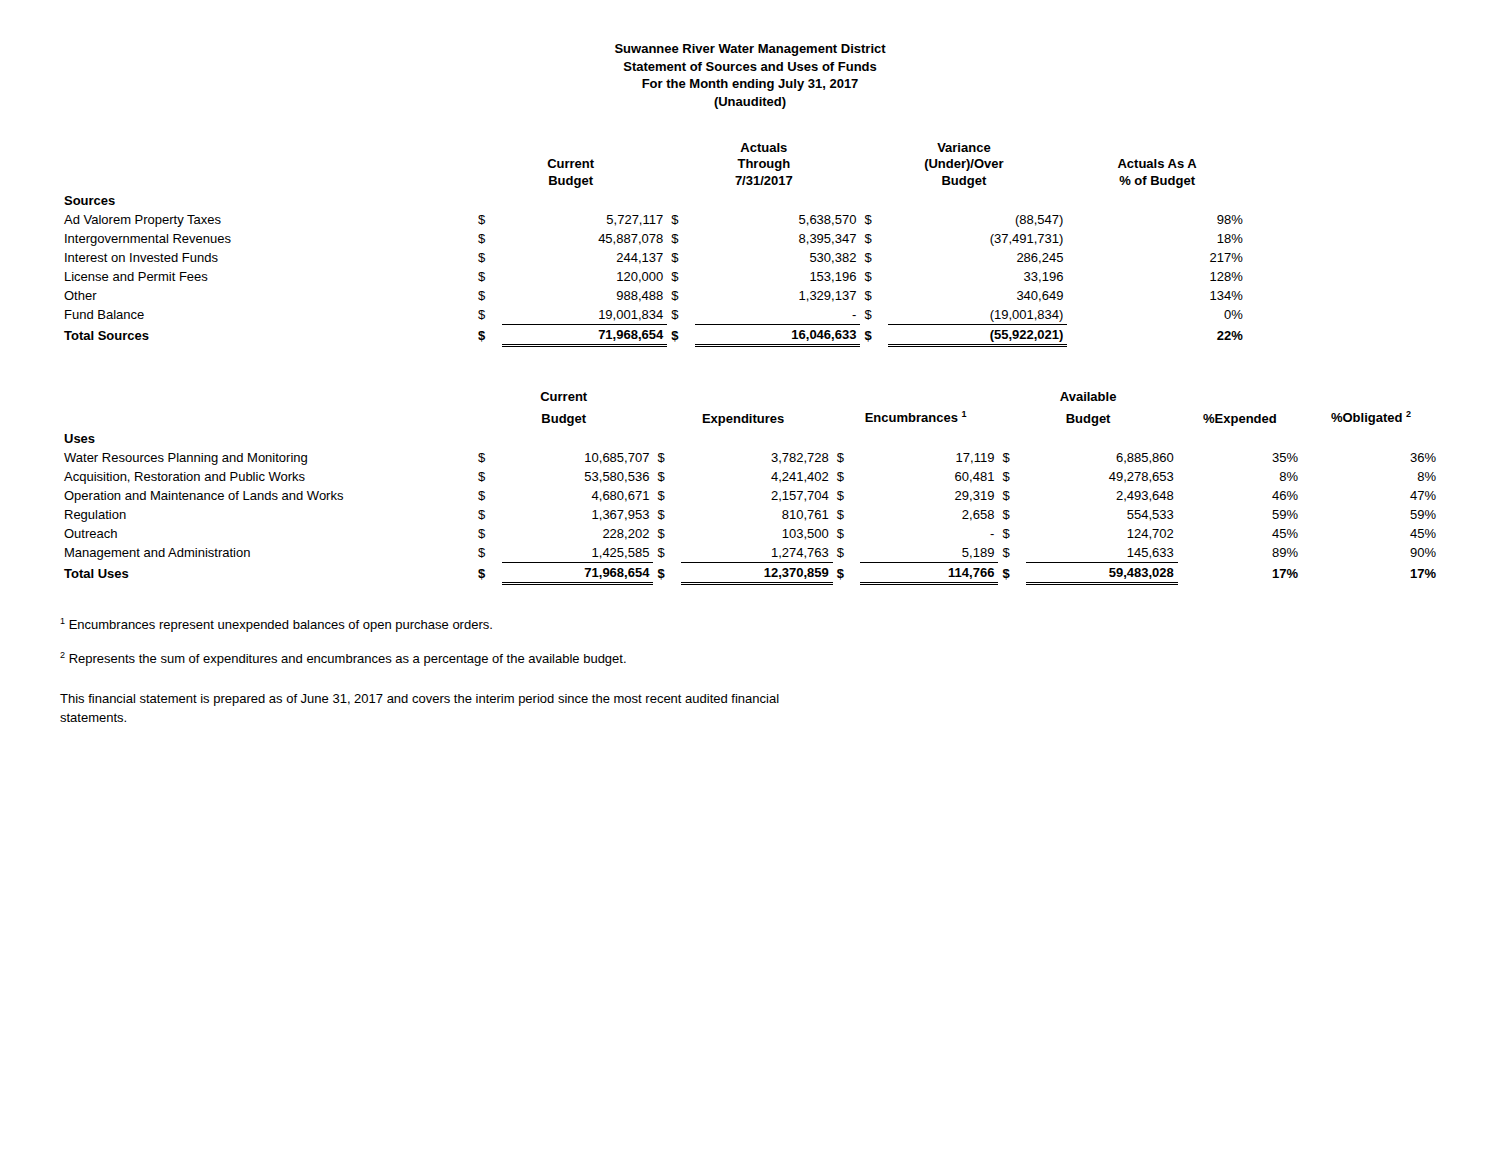Suwannee River Water Management District
Statement of Sources and Uses of Funds
For the Month ending July 31, 2017
(Unaudited)
| | Current Budget | Actuals Through 7/31/2017 | Variance (Under)/Over Budget | Actuals As A % of Budget | |
| Sources | |
| Ad Valorem Property Taxes | $ | 5,727,117 | $ | 5,638,570 | $ | (88,547) | 98% | |
| Intergovernmental Revenues | $ | 45,887,078 | $ | 8,395,347 | $ | (37,491,731) | 18% | |
| Interest on Invested Funds | $ | 244,137 | $ | 530,382 | $ | 286,245 | 217% | |
| License and Permit Fees | $ | 120,000 | $ | 153,196 | $ | 33,196 | 128% | |
| Other | $ | 988,488 | $ | 1,329,137 | $ | 340,649 | 134% | |
| Fund Balance | $ | 19,001,834 | $ | - | $ | (19,001,834) | 0% | |
| Total Sources | $ | 71,968,654 | $ | 16,046,633 | $ | (55,922,021) | 22% | |
| | Current | | | Available | | |
| | Budget | Expenditures | Encumbrances 1 | Budget | %Expended | %Obligated 2 |
| Uses | |
| Water Resources Planning and Monitoring | $ | 10,685,707 | $ | 3,782,728 | $ | 17,119 | $ | 6,885,860 | 35% | 36% |
| Acquisition, Restoration and Public Works | $ | 53,580,536 | $ | 4,241,402 | $ | 60,481 | $ | 49,278,653 | 8% | 8% |
| Operation and Maintenance of Lands and Works | $ | 4,680,671 | $ | 2,157,704 | $ | 29,319 | $ | 2,493,648 | 46% | 47% |
| Regulation | $ | 1,367,953 | $ | 810,761 | $ | 2,658 | $ | 554,533 | 59% | 59% |
| Outreach | $ | 228,202 | $ | 103,500 | $ | - | $ | 124,702 | 45% | 45% |
| Management and Administration | $ | 1,425,585 | $ | 1,274,763 | $ | 5,189 | $ | 145,633 | 89% | 90% |
| Total Uses | $ | 71,968,654 | $ | 12,370,859 | $ | 114,766 | $ | 59,483,028 | 17% | 17% |
1 Encumbrances represent unexpended balances of open purchase orders.
2 Represents the sum of expenditures and encumbrances as a percentage of the available budget.
This financial statement is prepared as of June 31, 2017 and covers the interim period since the most recent audited financial
statements.